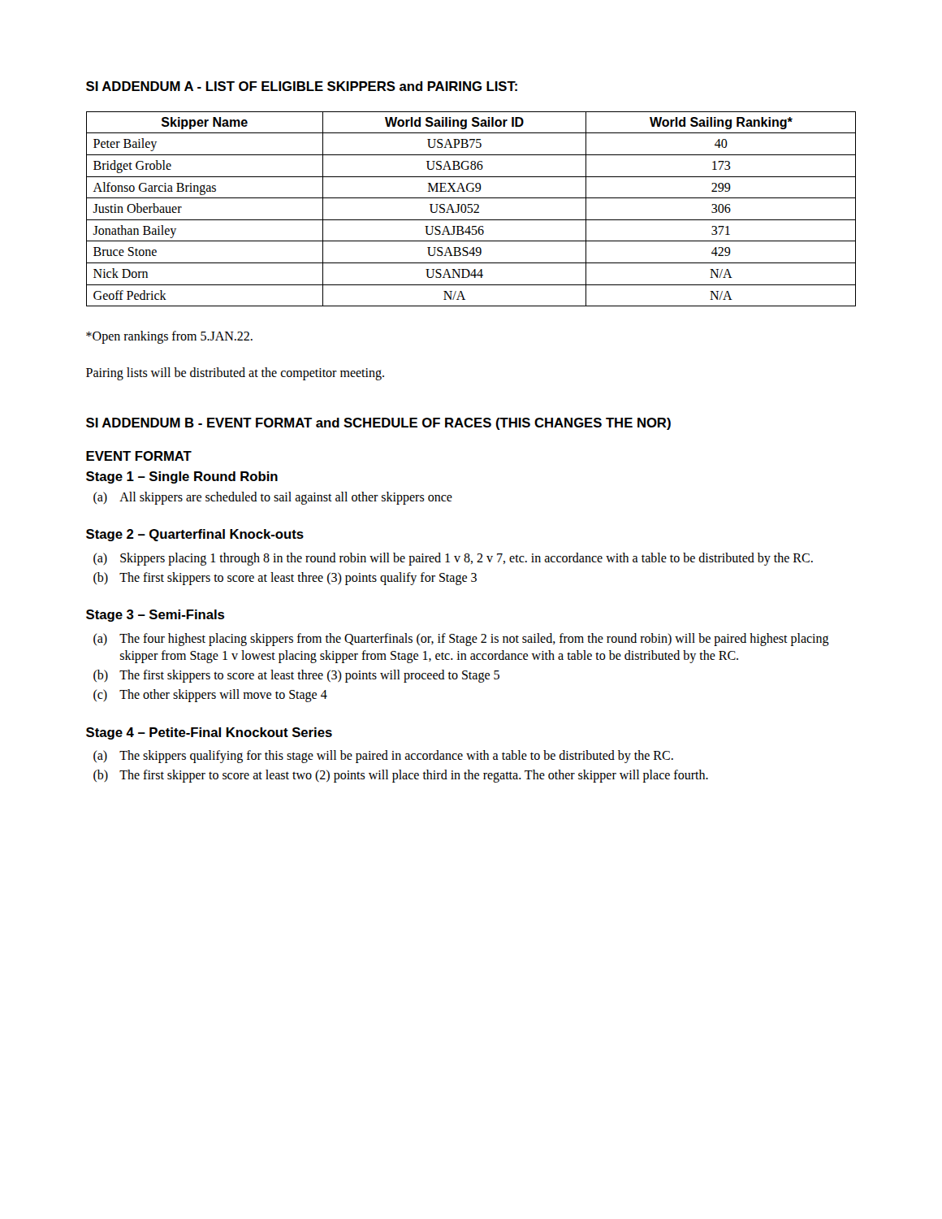SI ADDENDUM A - LIST OF ELIGIBLE SKIPPERS and PAIRING LIST:
| Skipper Name | World Sailing Sailor ID | World Sailing Ranking* |
| --- | --- | --- |
| Peter Bailey | USAPB75 | 40 |
| Bridget Groble | USABG86 | 173 |
| Alfonso Garcia Bringas | MEXAG9 | 299 |
| Justin Oberbauer | USAJ052 | 306 |
| Jonathan Bailey | USAJB456 | 371 |
| Bruce Stone | USABS49 | 429 |
| Nick Dorn | USAND44 | N/A |
| Geoff Pedrick | N/A | N/A |
*Open rankings from 5.JAN.22.
Pairing lists will be distributed at the competitor meeting.
SI ADDENDUM B - EVENT FORMAT and SCHEDULE OF RACES (THIS CHANGES THE NOR)
EVENT FORMAT
Stage 1 – Single Round Robin
(a) All skippers are scheduled to sail against all other skippers once
Stage 2 – Quarterfinal Knock-outs
(a) Skippers placing 1 through 8 in the round robin will be paired 1 v 8, 2 v 7, etc. in accordance with a table to be distributed by the RC.
(b) The first skippers to score at least three (3) points qualify for Stage 3
Stage 3 – Semi-Finals
(a) The four highest placing skippers from the Quarterfinals (or, if Stage 2 is not sailed, from the round robin) will be paired highest placing skipper from Stage 1 v lowest placing skipper from Stage 1, etc. in accordance with a table to be distributed by the RC.
(b) The first skippers to score at least three (3) points will proceed to Stage 5
(c) The other skippers will move to Stage 4
Stage 4 – Petite-Final Knockout Series
(a) The skippers qualifying for this stage will be paired in accordance with a table to be distributed by the RC.
(b) The first skipper to score at least two (2) points will place third in the regatta. The other skipper will place fourth.